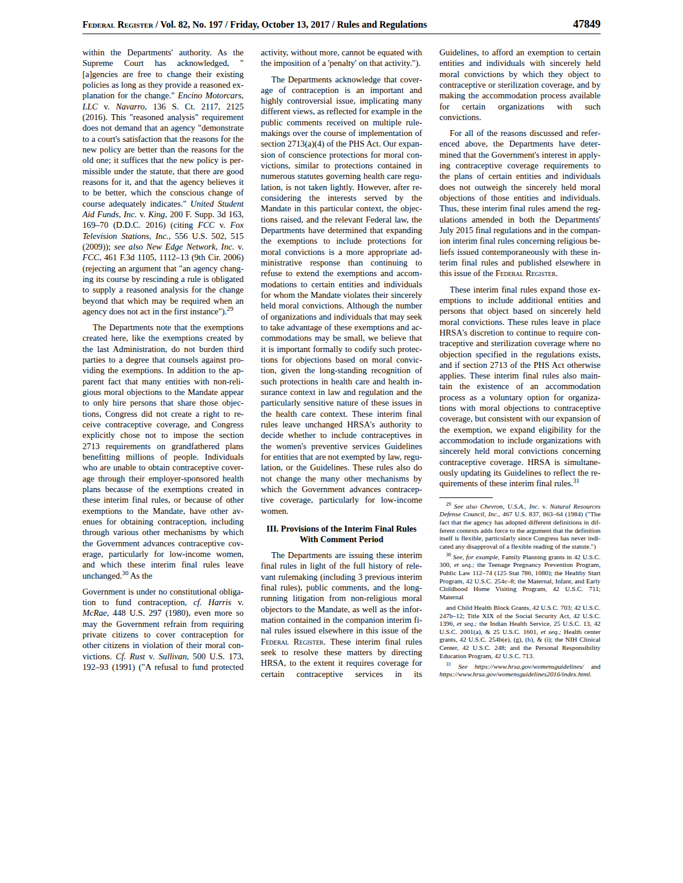Federal Register / Vol. 82, No. 197 / Friday, October 13, 2017 / Rules and Regulations
47849
within the Departments' authority. As the Supreme Court has acknowledged, "[a]gencies are free to change their existing policies as long as they provide a reasoned explanation for the change." Encino Motorcars, LLC v. Navarro, 136 S. Ct. 2117, 2125 (2016). This "reasoned analysis" requirement does not demand that an agency "demonstrate to a court's satisfaction that the reasons for the new policy are better than the reasons for the old one; it suffices that the new policy is permissible under the statute, that there are good reasons for it, and that the agency believes it to be better, which the conscious change of course adequately indicates." United Student Aid Funds, Inc. v. King, 200 F. Supp. 3d 163, 169–70 (D.D.C. 2016) (citing FCC v. Fox Television Stations, Inc., 556 U.S. 502, 515 (2009)); see also New Edge Network, Inc. v. FCC, 461 F.3d 1105, 1112–13 (9th Cir. 2006) (rejecting an argument that "an agency changing its course by rescinding a rule is obligated to supply a reasoned analysis for the change beyond that which may be required when an agency does not act in the first instance").29
The Departments note that the exemptions created here, like the exemptions created by the last Administration, do not burden third parties to a degree that counsels against providing the exemptions. In addition to the apparent fact that many entities with non-religious moral objections to the Mandate appear to only hire persons that share those objections, Congress did not create a right to receive contraceptive coverage, and Congress explicitly chose not to impose the section 2713 requirements on grandfathered plans benefitting millions of people. Individuals who are unable to obtain contraceptive coverage through their employer-sponsored health plans because of the exemptions created in these interim final rules, or because of other exemptions to the Mandate, have other avenues for obtaining contraception, including through various other mechanisms by which the Government advances contraceptive coverage, particularly for low-income women, and which these interim final rules leave unchanged.30 As the
Government is under no constitutional obligation to fund contraception, cf. Harris v. McRae, 448 U.S. 297 (1980), even more so may the Government refrain from requiring private citizens to cover contraception for other citizens in violation of their moral convictions. Cf. Rust v. Sullivan, 500 U.S. 173, 192–93 (1991) ("A refusal to fund protected activity, without more, cannot be equated with the imposition of a 'penalty' on that activity.").
The Departments acknowledge that coverage of contraception is an important and highly controversial issue, implicating many different views, as reflected for example in the public comments received on multiple rulemakings over the course of implementation of section 2713(a)(4) of the PHS Act. Our expansion of conscience protections for moral convictions, similar to protections contained in numerous statutes governing health care regulation, is not taken lightly. However, after reconsidering the interests served by the Mandate in this particular context, the objections raised, and the relevant Federal law, the Departments have determined that expanding the exemptions to include protections for moral convictions is a more appropriate administrative response than continuing to refuse to extend the exemptions and accommodations to certain entities and individuals for whom the Mandate violates their sincerely held moral convictions. Although the number of organizations and individuals that may seek to take advantage of these exemptions and accommodations may be small, we believe that it is important formally to codify such protections for objections based on moral conviction, given the long-standing recognition of such protections in health care and health insurance context in law and regulation and the particularly sensitive nature of these issues in the health care context. These interim final rules leave unchanged HRSA's authority to decide whether to include contraceptives in the women's preventive services Guidelines for entities that are not exempted by law, regulation, or the Guidelines. These rules also do not change the many other mechanisms by which the Government advances contraceptive coverage, particularly for low-income women.
III. Provisions of the Interim Final Rules With Comment Period
The Departments are issuing these interim final rules in light of the full history of relevant rulemaking (including 3 previous interim final rules), public comments, and the long-running litigation from non-religious moral objectors to the Mandate, as well as the information contained in the companion interim final rules issued elsewhere in this issue of the Federal Register. These interim final rules seek to resolve these matters by directing HRSA, to the extent it requires coverage for certain contraceptive services in its Guidelines, to afford an exemption to certain entities and individuals with sincerely held moral convictions by which they object to contraceptive or sterilization coverage, and by making the accommodation process available for certain organizations with such convictions.
For all of the reasons discussed and referenced above, the Departments have determined that the Government's interest in applying contraceptive coverage requirements to the plans of certain entities and individuals does not outweigh the sincerely held moral objections of those entities and individuals. Thus, these interim final rules amend the regulations amended in both the Departments' July 2015 final regulations and in the companion interim final rules concerning religious beliefs issued contemporaneously with these interim final rules and published elsewhere in this issue of the Federal Register.
These interim final rules expand those exemptions to include additional entities and persons that object based on sincerely held moral convictions. These rules leave in place HRSA's discretion to continue to require contraceptive and sterilization coverage where no objection specified in the regulations exists, and if section 2713 of the PHS Act otherwise applies. These interim final rules also maintain the existence of an accommodation process as a voluntary option for organizations with moral objections to contraceptive coverage, but consistent with our expansion of the exemption, we expand eligibility for the accommodation to include organizations with sincerely held moral convictions concerning contraceptive coverage. HRSA is simultaneously updating its Guidelines to reflect the requirements of these interim final rules.31
29 See also Chevron, U.S.A., Inc. v. Natural Resources Defense Council, Inc., 467 U.S. 837, 863–64 (1984) ("The fact that the agency has adopted different definitions in different contexts adds force to the argument that the definition itself is flexible, particularly since Congress has never indicated any disapproval of a flexible reading of the statute.")
30 See, for example, Family Planning grants in 42 U.S.C. 300, et seq.; the Teenage Pregnancy Prevention Program, Public Law 112–74 (125 Stat 786, 1080); the Healthy Start Program, 42 U.S.C. 254c–8; the Maternal, Infant, and Early Childhood Home Visiting Program, 42 U.S.C. 711; Maternal
and Child Health Block Grants, 42 U.S.C. 703; 42 U.S.C. 247b–12; Title XIX of the Social Security Act, 42 U.S.C. 1396, et seq.; the Indian Health Service, 25 U.S.C. 13, 42 U.S.C. 2001(a), & 25 U.S.C. 1601, et seq.; Health center grants, 42 U.S.C. 254b(e), (g), (h), & (i); the NIH Clinical Center, 42 U.S.C. 248; and the Personal Responsibility Education Program, 42 U.S.C. 713.
31 See https://www.hrsa.gov/womensguidelines/ and https://www.hrsa.gov/womensguidelines2016/index.html.